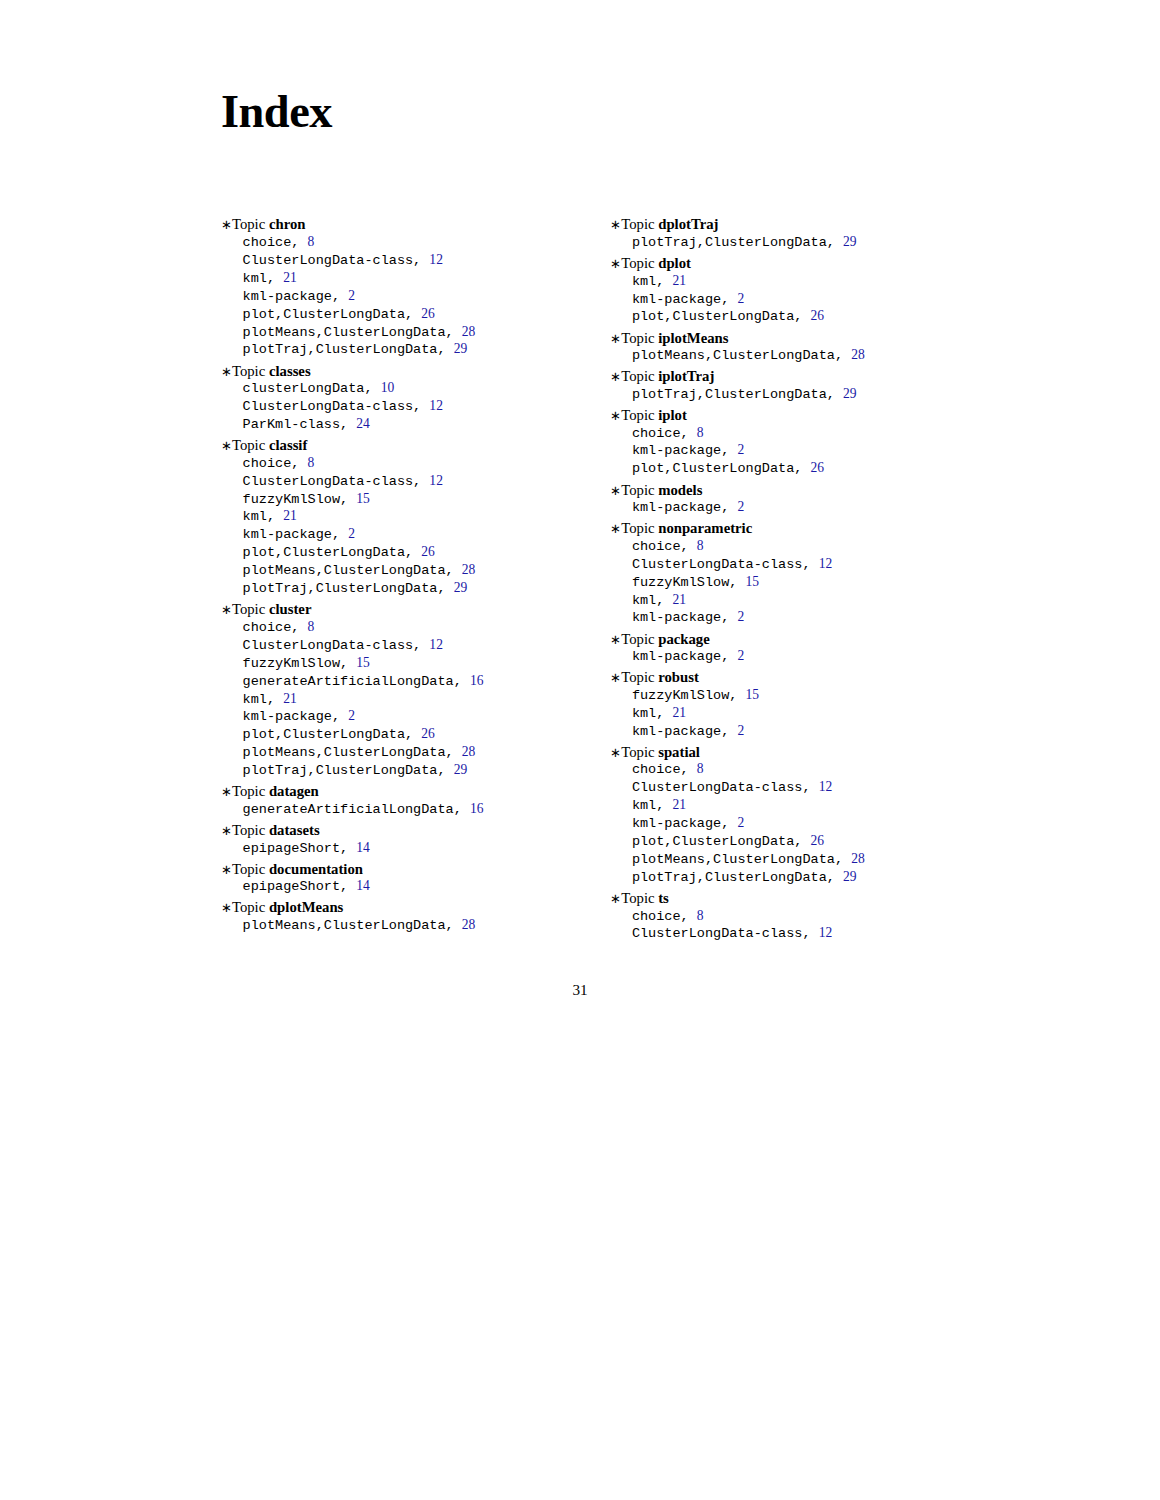Index
∗Topic chron
choice, 8
ClusterLongData-class, 12
kml, 21
kml-package, 2
plot,ClusterLongData, 26
plotMeans,ClusterLongData, 28
plotTraj,ClusterLongData, 29
∗Topic classes
clusterLongData, 10
ClusterLongData-class, 12
ParKml-class, 24
∗Topic classif
choice, 8
ClusterLongData-class, 12
fuzzyKmlSlow, 15
kml, 21
kml-package, 2
plot,ClusterLongData, 26
plotMeans,ClusterLongData, 28
plotTraj,ClusterLongData, 29
∗Topic cluster
choice, 8
ClusterLongData-class, 12
fuzzyKmlSlow, 15
generateArtificialLongData, 16
kml, 21
kml-package, 2
plot,ClusterLongData, 26
plotMeans,ClusterLongData, 28
plotTraj,ClusterLongData, 29
∗Topic datagen
generateArtificialLongData, 16
∗Topic datasets
epipageShort, 14
∗Topic documentation
epipageShort, 14
∗Topic dplotMeans
plotMeans,ClusterLongData, 28
∗Topic dplotTraj
plotTraj,ClusterLongData, 29
∗Topic dplot
kml, 21
kml-package, 2
plot,ClusterLongData, 26
∗Topic iplotMeans
plotMeans,ClusterLongData, 28
∗Topic iplotTraj
plotTraj,ClusterLongData, 29
∗Topic iplot
choice, 8
kml-package, 2
plot,ClusterLongData, 26
∗Topic models
kml-package, 2
∗Topic nonparametric
choice, 8
ClusterLongData-class, 12
fuzzyKmlSlow, 15
kml, 21
kml-package, 2
∗Topic package
kml-package, 2
∗Topic robust
fuzzyKmlSlow, 15
kml, 21
kml-package, 2
∗Topic spatial
choice, 8
ClusterLongData-class, 12
kml, 21
kml-package, 2
plot,ClusterLongData, 26
plotMeans,ClusterLongData, 28
plotTraj,ClusterLongData, 29
∗Topic ts
choice, 8
ClusterLongData-class, 12
31